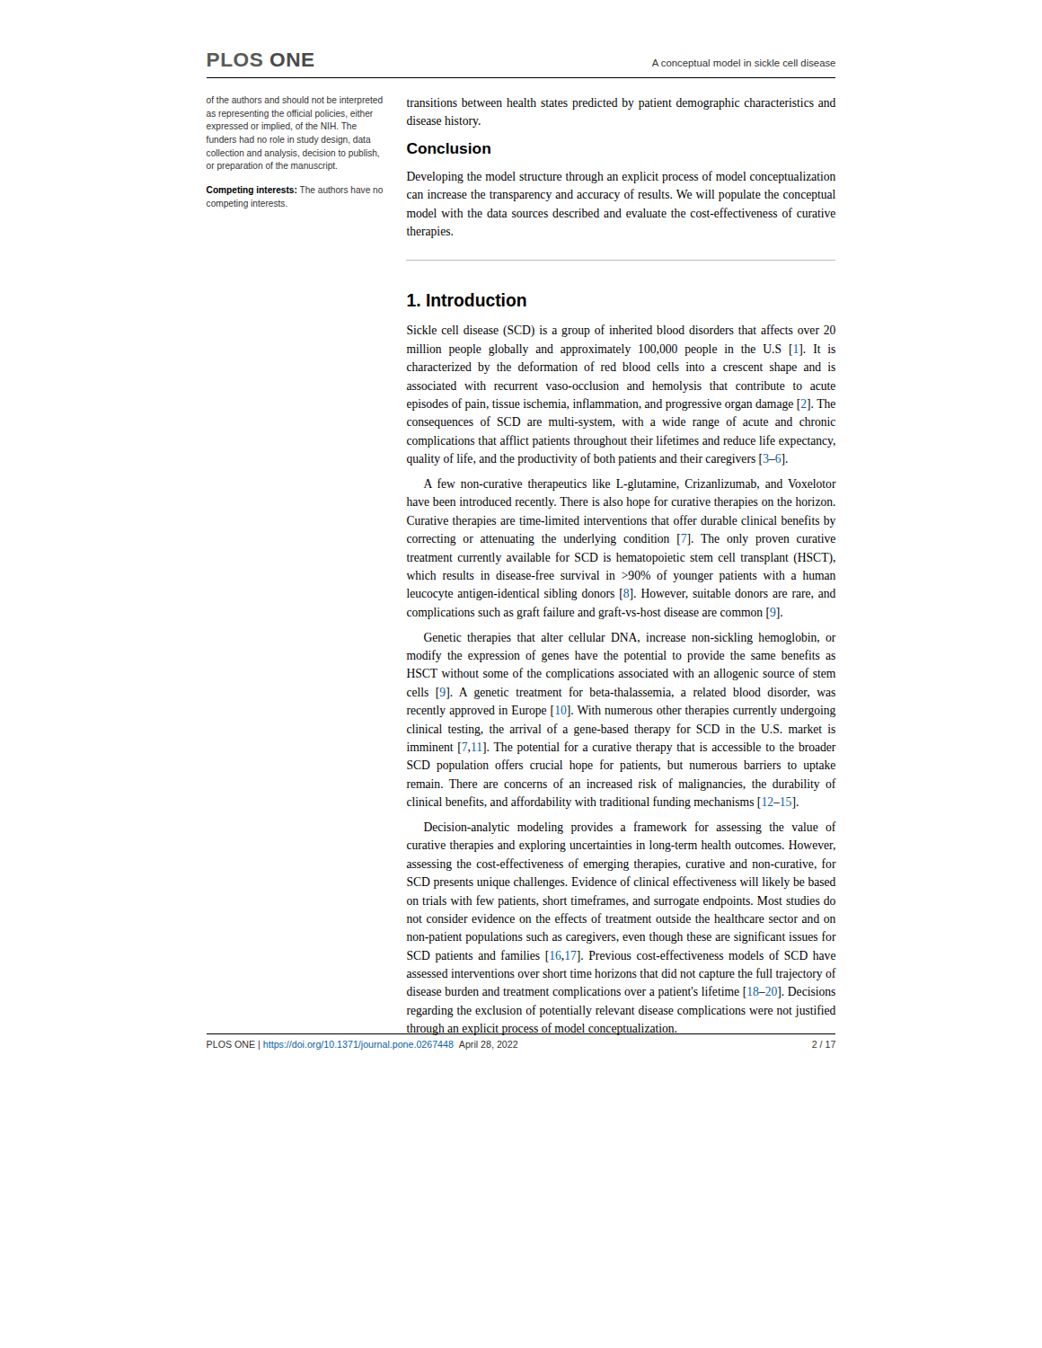PLOS ONE
A conceptual model in sickle cell disease
of the authors and should not be interpreted as representing the official policies, either expressed or implied, of the NIH. The funders had no role in study design, data collection and analysis, decision to publish, or preparation of the manuscript.
Competing interests: The authors have no competing interests.
transitions between health states predicted by patient demographic characteristics and disease history.
Conclusion
Developing the model structure through an explicit process of model conceptualization can increase the transparency and accuracy of results. We will populate the conceptual model with the data sources described and evaluate the cost-effectiveness of curative therapies.
1. Introduction
Sickle cell disease (SCD) is a group of inherited blood disorders that affects over 20 million people globally and approximately 100,000 people in the U.S [1]. It is characterized by the deformation of red blood cells into a crescent shape and is associated with recurrent vaso-occlusion and hemolysis that contribute to acute episodes of pain, tissue ischemia, inflammation, and progressive organ damage [2]. The consequences of SCD are multi-system, with a wide range of acute and chronic complications that afflict patients throughout their lifetimes and reduce life expectancy, quality of life, and the productivity of both patients and their caregivers [3–6].
A few non-curative therapeutics like L-glutamine, Crizanlizumab, and Voxelotor have been introduced recently. There is also hope for curative therapies on the horizon. Curative therapies are time-limited interventions that offer durable clinical benefits by correcting or attenuating the underlying condition [7]. The only proven curative treatment currently available for SCD is hematopoietic stem cell transplant (HSCT), which results in disease-free survival in >90% of younger patients with a human leucocyte antigen-identical sibling donors [8]. However, suitable donors are rare, and complications such as graft failure and graft-vs-host disease are common [9].
Genetic therapies that alter cellular DNA, increase non-sickling hemoglobin, or modify the expression of genes have the potential to provide the same benefits as HSCT without some of the complications associated with an allogenic source of stem cells [9]. A genetic treatment for beta-thalassemia, a related blood disorder, was recently approved in Europe [10]. With numerous other therapies currently undergoing clinical testing, the arrival of a gene-based therapy for SCD in the U.S. market is imminent [7,11]. The potential for a curative therapy that is accessible to the broader SCD population offers crucial hope for patients, but numerous barriers to uptake remain. There are concerns of an increased risk of malignancies, the durability of clinical benefits, and affordability with traditional funding mechanisms [12–15].
Decision-analytic modeling provides a framework for assessing the value of curative therapies and exploring uncertainties in long-term health outcomes. However, assessing the cost-effectiveness of emerging therapies, curative and non-curative, for SCD presents unique challenges. Evidence of clinical effectiveness will likely be based on trials with few patients, short timeframes, and surrogate endpoints. Most studies do not consider evidence on the effects of treatment outside the healthcare sector and on non-patient populations such as caregivers, even though these are significant issues for SCD patients and families [16,17]. Previous cost-effectiveness models of SCD have assessed interventions over short time horizons that did not capture the full trajectory of disease burden and treatment complications over a patient's lifetime [18–20]. Decisions regarding the exclusion of potentially relevant disease complications were not justified through an explicit process of model conceptualization.
PLOS ONE | https://doi.org/10.1371/journal.pone.0267448 April 28, 2022
2 / 17